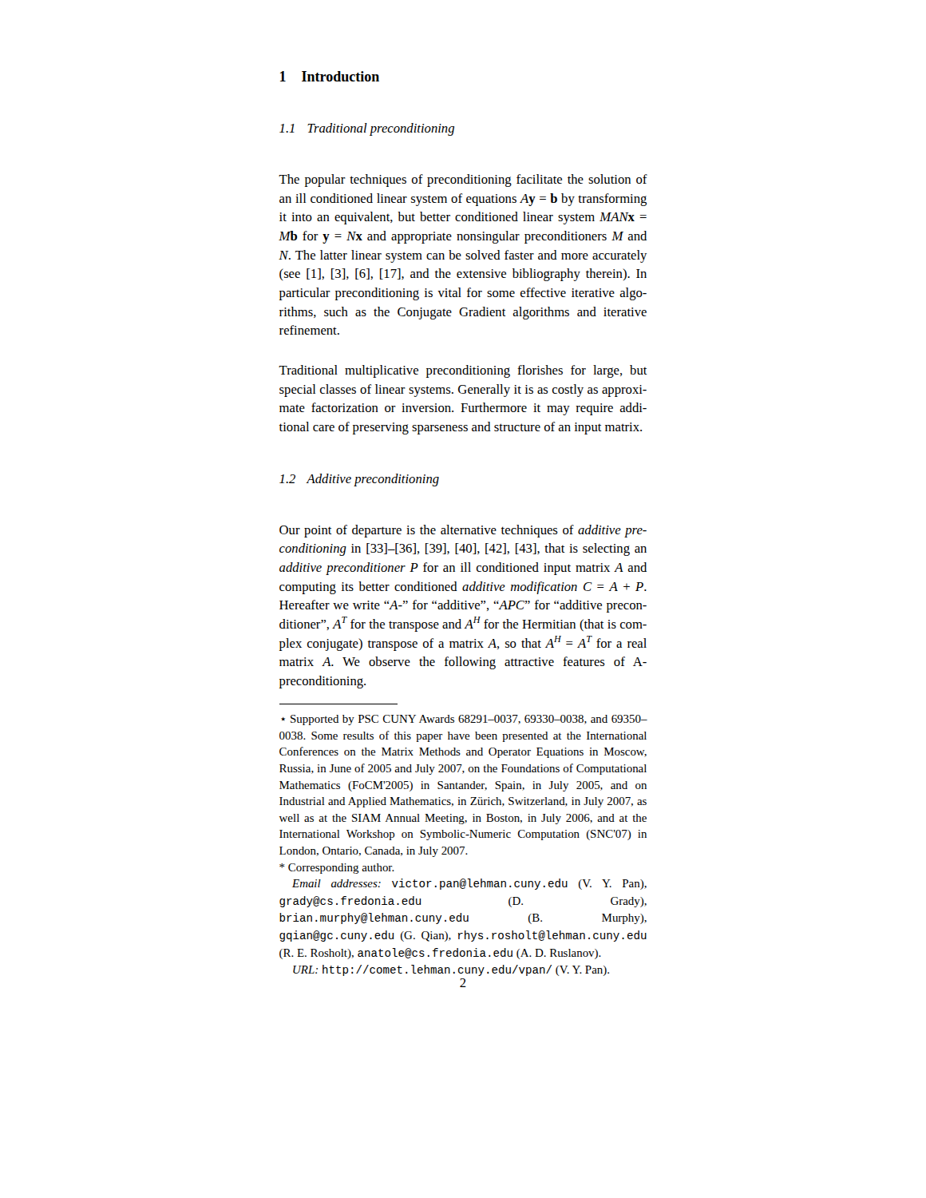1 Introduction
1.1 Traditional preconditioning
The popular techniques of preconditioning facilitate the solution of an ill conditioned linear system of equations Ay = b by transforming it into an equivalent, but better conditioned linear system MAN x = Mb for y = Nx and appropriate nonsingular preconditioners M and N. The latter linear system can be solved faster and more accurately (see [1], [3], [6], [17], and the extensive bibliography therein). In particular preconditioning is vital for some effective iterative algorithms, such as the Conjugate Gradient algorithms and iterative refinement.
Traditional multiplicative preconditioning florishes for large, but special classes of linear systems. Generally it is as costly as approximate factorization or inversion. Furthermore it may require additional care of preserving sparseness and structure of an input matrix.
1.2 Additive preconditioning
Our point of departure is the alternative techniques of additive preconditioning in [33]–[36], [39], [40], [42], [43], that is selecting an additive preconditioner P for an ill conditioned input matrix A and computing its better conditioned additive modification C = A + P. Hereafter we write “A-” for “additive”, “APC” for “additive preconditioner”, AT for the transpose and AH for the Hermitian (that is complex conjugate) transpose of a matrix A, so that AH = AT for a real matrix A. We observe the following attractive features of A-preconditioning.
⋆ Supported by PSC CUNY Awards 68291–0037, 69330–0038, and 69350–0038. Some results of this paper have been presented at the International Conferences on the Matrix Methods and Operator Equations in Moscow, Russia, in June of 2005 and July 2007, on the Foundations of Computational Mathematics (FoCM'2005) in Santander, Spain, in July 2005, and on Industrial and Applied Mathematics, in Zürich, Switzerland, in July 2007, as well as at the SIAM Annual Meeting, in Boston, in July 2006, and at the International Workshop on Symbolic-Numeric Computation (SNC'07) in London, Ontario, Canada, in July 2007.
* Corresponding author.
Email addresses: victor.pan@lehman.cuny.edu (V. Y. Pan), grady@cs.fredonia.edu (D. Grady), brian.murphy@lehman.cuny.edu (B. Murphy), gqian@gc.cuny.edu (G. Qian), rhys.rosholt@lehman.cuny.edu (R. E. Rosholt), anatole@cs.fredonia.edu (A. D. Ruslanov).
URL: http://comet.lehman.cuny.edu/vpan/ (V. Y. Pan).
2